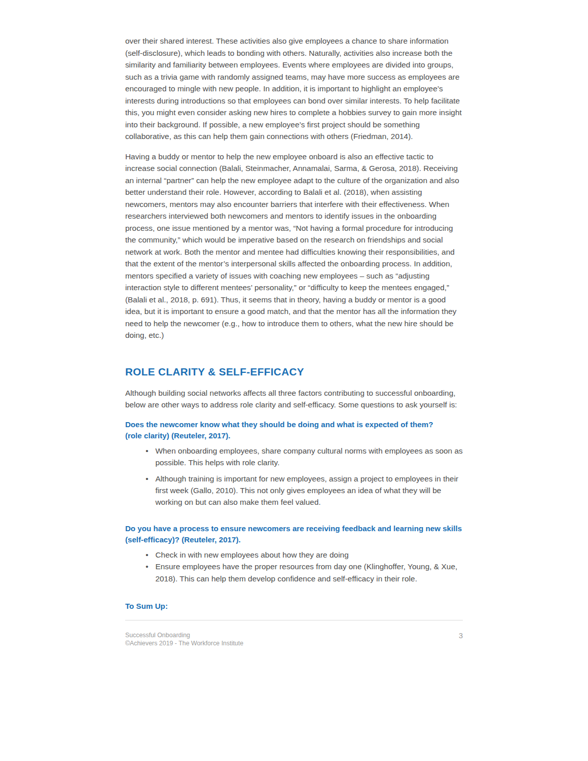over their shared interest. These activities also give employees a chance to share information (self-disclosure), which leads to bonding with others. Naturally, activities also increase both the similarity and familiarity between employees. Events where employees are divided into groups, such as a trivia game with randomly assigned teams, may have more success as employees are encouraged to mingle with new people. In addition, it is important to highlight an employee’s interests during introductions so that employees can bond over similar interests. To help facilitate this, you might even consider asking new hires to complete a hobbies survey to gain more insight into their background. If possible, a new employee’s first project should be something collaborative, as this can help them gain connections with others (Friedman, 2014).
Having a buddy or mentor to help the new employee onboard is also an effective tactic to increase social connection (Balali, Steinmacher, Annamalai, Sarma, & Gerosa, 2018). Receiving an internal “partner” can help the new employee adapt to the culture of the organization and also better understand their role. However, according to Balali et al. (2018), when assisting newcomers, mentors may also encounter barriers that interfere with their effectiveness. When researchers interviewed both newcomers and mentors to identify issues in the onboarding process, one issue mentioned by a mentor was, “Not having a formal procedure for introducing the community,” which would be imperative based on the research on friendships and social network at work. Both the mentor and mentee had difficulties knowing their responsibilities, and that the extent of the mentor’s interpersonal skills affected the onboarding process. In addition, mentors specified a variety of issues with coaching new employees – such as “adjusting interaction style to different mentees’ personality,” or “difficulty to keep the mentees engaged,” (Balali et al., 2018, p. 691). Thus, it seems that in theory, having a buddy or mentor is a good idea, but it is important to ensure a good match, and that the mentor has all the information they need to help the newcomer (e.g., how to introduce them to others, what the new hire should be doing, etc.)
Role Clarity & Self-Efficacy
Although building social networks affects all three factors contributing to successful onboarding, below are other ways to address role clarity and self-efficacy. Some questions to ask yourself is:
Does the newcomer know what they should be doing and what is expected of them?
(role clarity) (Reuteler, 2017).
When onboarding employees, share company cultural norms with employees as soon as possible. This helps with role clarity.
Although training is important for new employees, assign a project to employees in their first week (Gallo, 2010). This not only gives employees an idea of what they will be working on but can also make them feel valued.
Do you have a process to ensure newcomers are receiving feedback and learning new skills
(self-efficacy)? (Reuteler, 2017).
Check in with new employees about how they are doing
Ensure employees have the proper resources from day one (Klinghoffer, Young, & Xue, 2018). This can help them develop confidence and self-efficacy in their role.
To Sum Up:
Successful Onboarding
©Achievers 2019 - The Workforce Institute
3